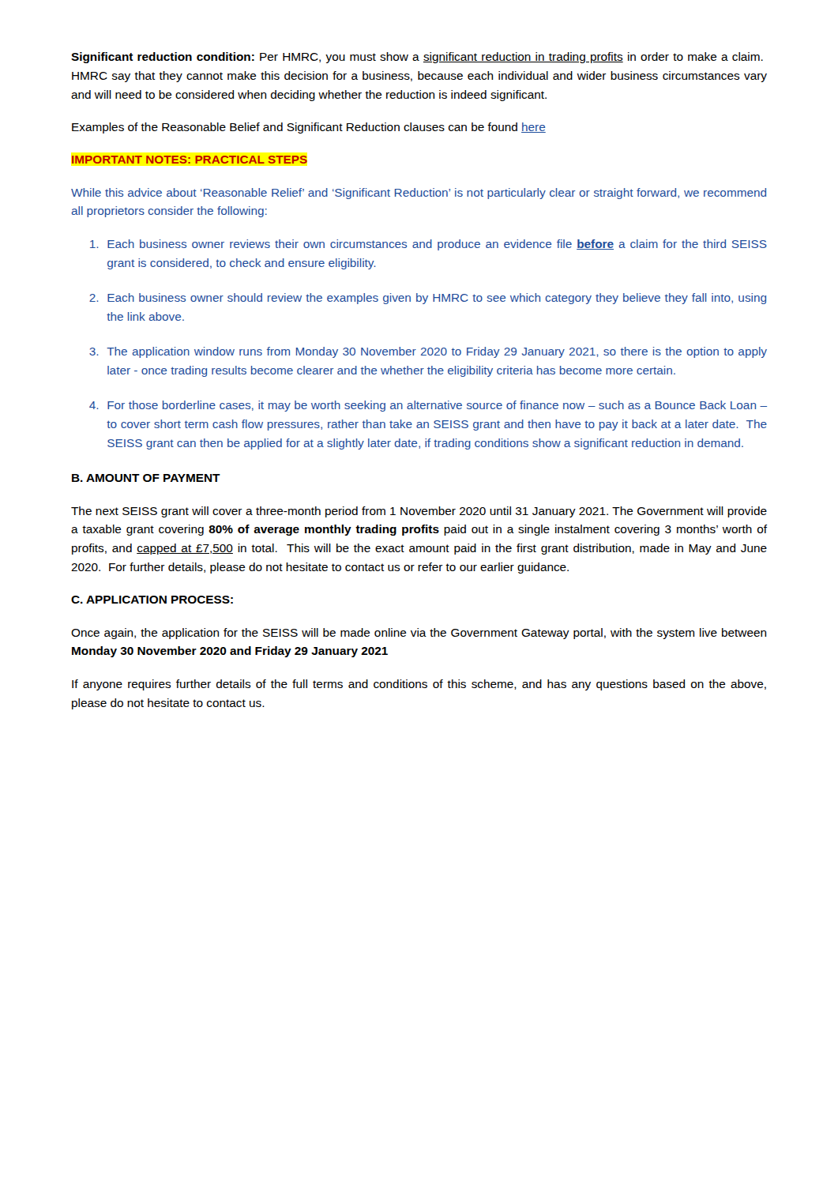Significant reduction condition: Per HMRC, you must show a significant reduction in trading profits in order to make a claim. HMRC say that they cannot make this decision for a business, because each individual and wider business circumstances vary and will need to be considered when deciding whether the reduction is indeed significant.
Examples of the Reasonable Belief and Significant Reduction clauses can be found here
IMPORTANT NOTES: PRACTICAL STEPS
While this advice about ‘Reasonable Relief’ and ‘Significant Reduction’ is not particularly clear or straight forward, we recommend all proprietors consider the following:
Each business owner reviews their own circumstances and produce an evidence file before a claim for the third SEISS grant is considered, to check and ensure eligibility.
Each business owner should review the examples given by HMRC to see which category they believe they fall into, using the link above.
The application window runs from Monday 30 November 2020 to Friday 29 January 2021, so there is the option to apply later - once trading results become clearer and the whether the eligibility criteria has become more certain.
For those borderline cases, it may be worth seeking an alternative source of finance now – such as a Bounce Back Loan – to cover short term cash flow pressures, rather than take an SEISS grant and then have to pay it back at a later date. The SEISS grant can then be applied for at a slightly later date, if trading conditions show a significant reduction in demand.
B. AMOUNT OF PAYMENT
The next SEISS grant will cover a three-month period from 1 November 2020 until 31 January 2021. The Government will provide a taxable grant covering 80% of average monthly trading profits paid out in a single instalment covering 3 months’ worth of profits, and capped at £7,500 in total. This will be the exact amount paid in the first grant distribution, made in May and June 2020. For further details, please do not hesitate to contact us or refer to our earlier guidance.
C. APPLICATION PROCESS:
Once again, the application for the SEISS will be made online via the Government Gateway portal, with the system live between Monday 30 November 2020 and Friday 29 January 2021
If anyone requires further details of the full terms and conditions of this scheme, and has any questions based on the above, please do not hesitate to contact us.